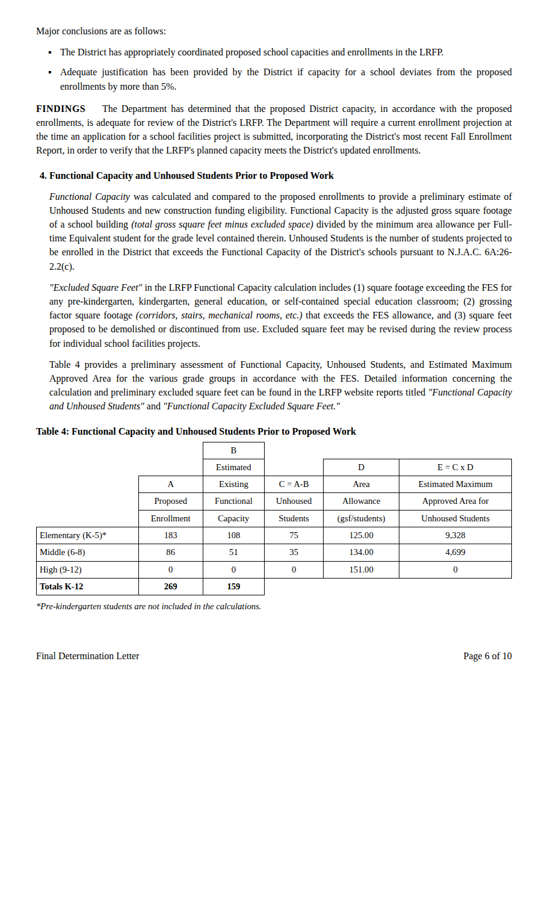Major conclusions are as follows:
The District has appropriately coordinated proposed school capacities and enrollments in the LRFP.
Adequate justification has been provided by the District if capacity for a school deviates from the proposed enrollments by more than 5%.
FINDINGS The Department has determined that the proposed District capacity, in accordance with the proposed enrollments, is adequate for review of the District's LRFP. The Department will require a current enrollment projection at the time an application for a school facilities project is submitted, incorporating the District's most recent Fall Enrollment Report, in order to verify that the LRFP's planned capacity meets the District's updated enrollments.
Functional Capacity and Unhoused Students Prior to Proposed Work
Functional Capacity was calculated and compared to the proposed enrollments to provide a preliminary estimate of Unhoused Students and new construction funding eligibility. Functional Capacity is the adjusted gross square footage of a school building (total gross square feet minus excluded space) divided by the minimum area allowance per Full-time Equivalent student for the grade level contained therein. Unhoused Students is the number of students projected to be enrolled in the District that exceeds the Functional Capacity of the District's schools pursuant to N.J.A.C. 6A:26-2.2(c).
"Excluded Square Feet" in the LRFP Functional Capacity calculation includes (1) square footage exceeding the FES for any pre-kindergarten, kindergarten, general education, or self-contained special education classroom; (2) grossing factor square footage (corridors, stairs, mechanical rooms, etc.) that exceeds the FES allowance, and (3) square feet proposed to be demolished or discontinued from use. Excluded square feet may be revised during the review process for individual school facilities projects.
Table 4 provides a preliminary assessment of Functional Capacity, Unhoused Students, and Estimated Maximum Approved Area for the various grade groups in accordance with the FES. Detailed information concerning the calculation and preliminary excluded square feet can be found in the LRFP website reports titled "Functional Capacity and Unhoused Students" and "Functional Capacity Excluded Square Feet."
Table 4: Functional Capacity and Unhoused Students Prior to Proposed Work
| | | B | | | |
| | | Estimated | | D | E = C x D |
| | A | Existing | C = A-B | Area | Estimated Maximum |
| | Proposed | Functional | Unhoused | Allowance | Approved Area for |
| | Enrollment | Capacity | Students | (gsf/students) | Unhoused Students |
| Elementary (K-5)* | 183 | 108 | 75 | 125.00 | 9,328 |
| Middle (6-8) | 86 | 51 | 35 | 134.00 | 4,699 |
| High (9-12) | 0 | 0 | 0 | 151.00 | 0 |
| Totals K-12 | 269 | 159 | | | |
*Pre-kindergarten students are not included in the calculations.
Final Determination Letter Page 6 of 10